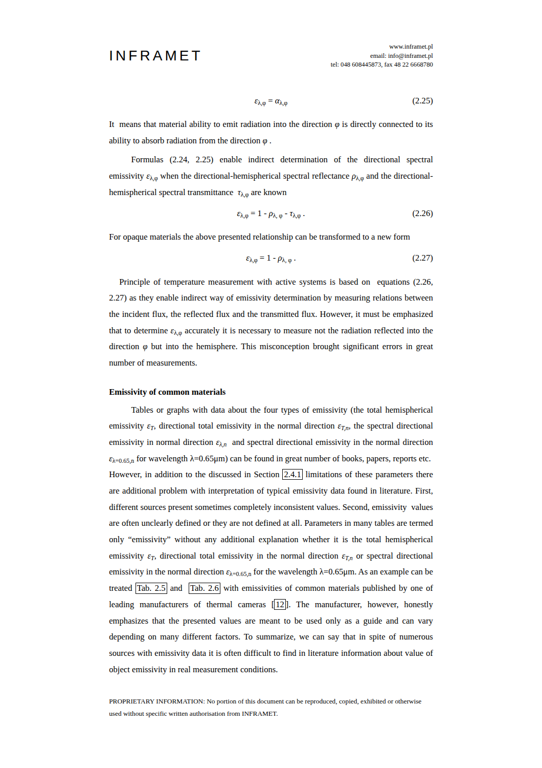INFRAMET
www.inframet.pl
email: info@inframet.pl
tel: 048 608445873, fax 48 22 6668780
ελ,φ = αλ,φ (2.25)
It means that material ability to emit radiation into the direction φ is directly connected to its ability to absorb radiation from the direction φ .
Formulas (2.24, 2.25) enable indirect determination of the directional spectral emissivity ελ,φ when the directional-hemispherical spectral reflectance ρλ,φ and the directional-hemispherical spectral transmittance τλ,φ are known
ελ,φ = 1 - ρλ, φ - τλ,φ . (2.26)
For opaque materials the above presented relationship can be transformed to a new form
ελ,φ = 1 - ρλ, φ . (2.27)
Principle of temperature measurement with active systems is based on equations (2.26, 2.27) as they enable indirect way of emissivity determination by measuring relations between the incident flux, the reflected flux and the transmitted flux. However, it must be emphasized that to determine ελ,φ accurately it is necessary to measure not the radiation reflected into the direction φ but into the hemisphere. This misconception brought significant errors in great number of measurements.
Emissivity of common materials
Tables or graphs with data about the four types of emissivity (the total hemispherical emissivity εT, directional total emissivity in the normal direction εT,n, the spectral directional emissivity in normal direction ελ,n and spectral directional emissivity in the normal direction ελ=0.65,n for wavelength λ=0.65μm) can be found in great number of books, papers, reports etc. However, in addition to the discussed in Section 2.4.1 limitations of these parameters there are additional problem with interpretation of typical emissivity data found in literature. First, different sources present sometimes completely inconsistent values. Second, emissivity values are often unclearly defined or they are not defined at all. Parameters in many tables are termed only “emissivity” without any additional explanation whether it is the total hemispherical emissivity εT, directional total emissivity in the normal direction εT,n or spectral directional emissivity in the normal direction ελ=0.65,n for the wavelength λ=0.65μm. As an example can be treated Tab. 2.5 and Tab. 2.6 with emissivities of common materials published by one of leading manufacturers of thermal cameras [12]. The manufacturer, however, honestly emphasizes that the presented values are meant to be used only as a guide and can vary depending on many different factors. To summarize, we can say that in spite of numerous sources with emissivity data it is often difficult to find in literature information about value of object emissivity in real measurement conditions.
PROPRIETARY INFORMATION: No portion of this document can be reproduced, copied, exhibited or otherwise used without specific written authorisation from INFRAMET.